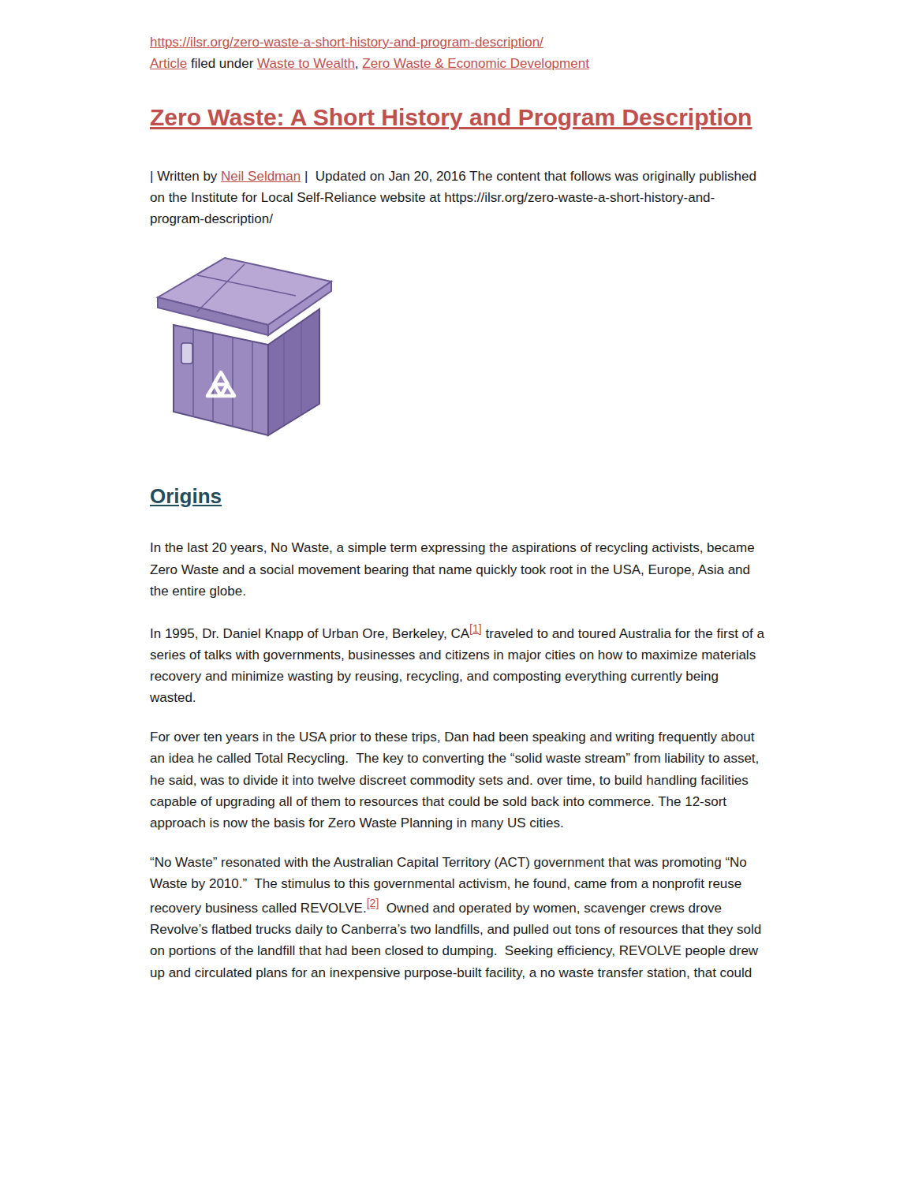https://ilsr.org/zero-waste-a-short-history-and-program-description/
Article filed under Waste to Wealth, Zero Waste & Economic Development
Zero Waste: A Short History and Program Description
| Written by Neil Seldman | Updated on Jan 20, 2016 The content that follows was originally published on the Institute for Local Self-Reliance website at https://ilsr.org/zero-waste-a-short-history-and-program-description/
Origins
In the last 20 years, No Waste, a simple term expressing the aspirations of recycling activists, became Zero Waste and a social movement bearing that name quickly took root in the USA, Europe, Asia and the entire globe.
In 1995, Dr. Daniel Knapp of Urban Ore, Berkeley, CA[1] traveled to and toured Australia for the first of a series of talks with governments, businesses and citizens in major cities on how to maximize materials recovery and minimize wasting by reusing, recycling, and composting everything currently being wasted.
For over ten years in the USA prior to these trips, Dan had been speaking and writing frequently about an idea he called Total Recycling. The key to converting the “solid waste stream” from liability to asset, he said, was to divide it into twelve discreet commodity sets and. over time, to build handling facilities capable of upgrading all of them to resources that could be sold back into commerce. The 12-sort approach is now the basis for Zero Waste Planning in many US cities.
“No Waste” resonated with the Australian Capital Territory (ACT) government that was promoting “No Waste by 2010.” The stimulus to this governmental activism, he found, came from a nonprofit reuse recovery business called REVOLVE.[2] Owned and operated by women, scavenger crews drove Revolve’s flatbed trucks daily to Canberra’s two landfills, and pulled out tons of resources that they sold on portions of the landfill that had been closed to dumping. Seeking efficiency, REVOLVE people drew up and circulated plans for an inexpensive purpose-built facility, a no waste transfer station, that could